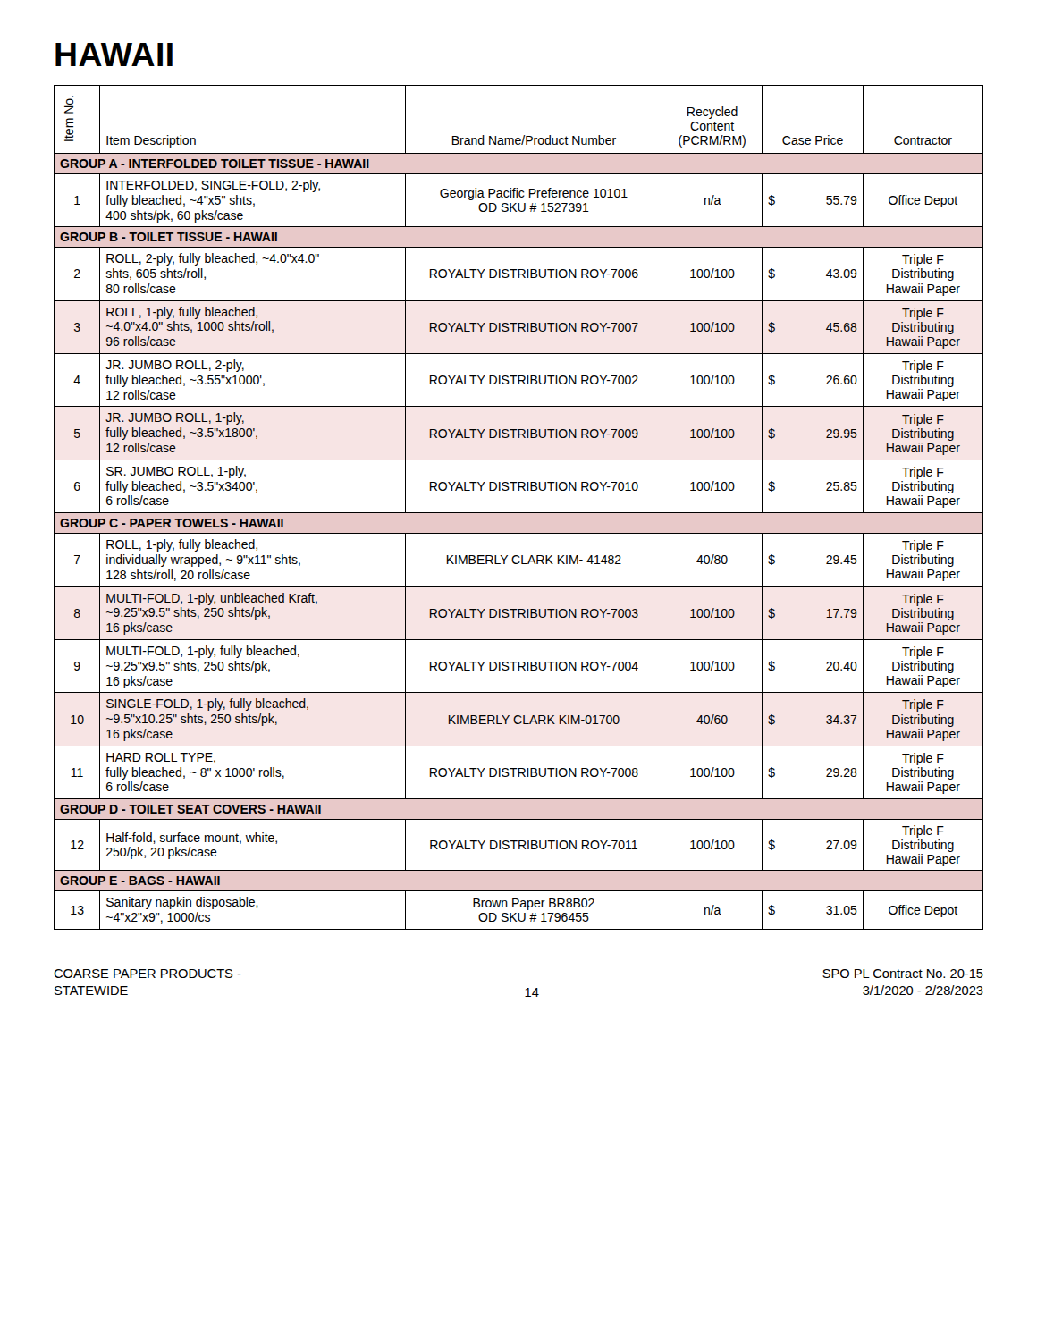HAWAII
| Item No. | Item Description | Brand Name/Product Number | Recycled Content (PCRM/RM) | Case Price | Contractor |
| --- | --- | --- | --- | --- | --- |
| GROUP A - INTERFOLDED TOILET TISSUE - HAWAII |
| 1 | INTERFOLDED, SINGLE-FOLD, 2-ply, fully bleached, ~4"x5" shts, 400 shts/pk, 60 pks/case | Georgia Pacific Preference 10101 OD SKU # 1527391 | n/a | $ 55.79 | Office Depot |
| GROUP B - TOILET TISSUE - HAWAII |
| 2 | ROLL, 2-ply, fully bleached, ~4.0"x4.0" shts, 605 shts/roll, 80 rolls/case | ROYALTY DISTRIBUTION ROY-7006 | 100/100 | $ 43.09 | Triple F Distributing Hawaii Paper |
| 3 | ROLL, 1-ply, fully bleached, ~4.0"x4.0" shts, 1000 shts/roll, 96 rolls/case | ROYALTY DISTRIBUTION ROY-7007 | 100/100 | $ 45.68 | Triple F Distributing Hawaii Paper |
| 4 | JR. JUMBO ROLL, 2-ply, fully bleached, ~3.55"x1000', 12 rolls/case | ROYALTY DISTRIBUTION ROY-7002 | 100/100 | $ 26.60 | Triple F Distributing Hawaii Paper |
| 5 | JR. JUMBO ROLL, 1-ply, fully bleached, ~3.5"x1800', 12 rolls/case | ROYALTY DISTRIBUTION ROY-7009 | 100/100 | $ 29.95 | Triple F Distributing Hawaii Paper |
| 6 | SR. JUMBO ROLL, 1-ply, fully bleached, ~3.5"x3400', 6 rolls/case | ROYALTY DISTRIBUTION ROY-7010 | 100/100 | $ 25.85 | Triple F Distributing Hawaii Paper |
| GROUP C - PAPER TOWELS - HAWAII |
| 7 | ROLL, 1-ply, fully bleached, individually wrapped, ~ 9"x11" shts, 128 shts/roll, 20 rolls/case | KIMBERLY CLARK KIM- 41482 | 40/80 | $ 29.45 | Triple F Distributing Hawaii Paper |
| 8 | MULTI-FOLD, 1-ply, unbleached Kraft, ~9.25"x9.5" shts, 250 shts/pk, 16 pks/case | ROYALTY DISTRIBUTION ROY-7003 | 100/100 | $ 17.79 | Triple F Distributing Hawaii Paper |
| 9 | MULTI-FOLD, 1-ply, fully bleached, ~9.25"x9.5" shts, 250 shts/pk, 16 pks/case | ROYALTY DISTRIBUTION ROY-7004 | 100/100 | $ 20.40 | Triple F Distributing Hawaii Paper |
| 10 | SINGLE-FOLD, 1-ply, fully bleached, ~9.5"x10.25" shts, 250 shts/pk, 16 pks/case | KIMBERLY CLARK KIM-01700 | 40/60 | $ 34.37 | Triple F Distributing Hawaii Paper |
| 11 | HARD ROLL TYPE, fully bleached, ~ 8" x 1000' rolls, 6 rolls/case | ROYALTY DISTRIBUTION ROY-7008 | 100/100 | $ 29.28 | Triple F Distributing Hawaii Paper |
| GROUP D - TOILET SEAT COVERS - HAWAII |
| 12 | Half-fold, surface mount, white, 250/pk, 20 pks/case | ROYALTY DISTRIBUTION ROY-7011 | 100/100 | $ 27.09 | Triple F Distributing Hawaii Paper |
| GROUP E - BAGS - HAWAII |
| 13 | Sanitary napkin disposable, ~4"x2"x9", 1000/cs | Brown Paper BR8B02 OD SKU # 1796455 | n/a | $ 31.05 | Office Depot |
COARSE PAPER PRODUCTS -
STATEWIDE
14
SPO PL Contract No. 20-15
3/1/2020 - 2/28/2023